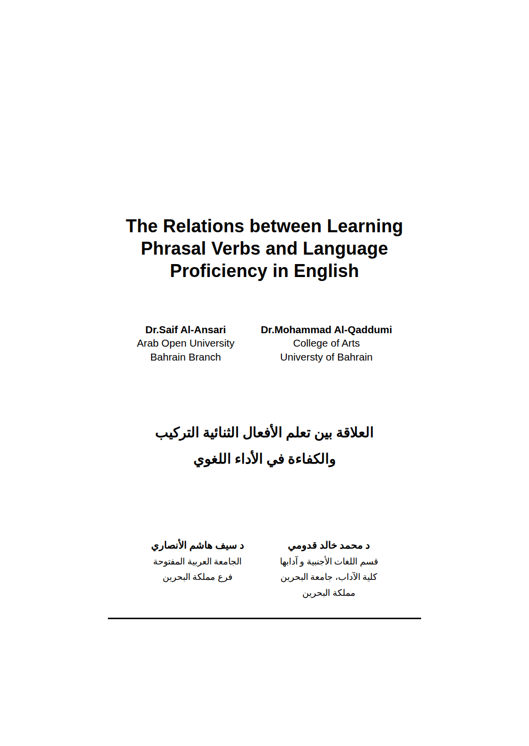The Relations between Learning Phrasal Verbs and Language Proficiency in English
Dr.Saif Al-Ansari
Arab Open University
Bahrain Branch
Dr.Mohammad Al-Qaddumi
College of Arts
Universty of Bahrain
العلاقة بين تعلم الأفعال الثنائية التركيب
والكفاءة في الأداء اللغوي
د محمد خالد قدومي
قسم اللغات الأجنبية و آدابها
كلية الآداب، جامعة البحرين
مملكة البحرين
د سيف هاشم الأنصاري
الجامعة العربية المفتوحة
فرع مملكة البحرين